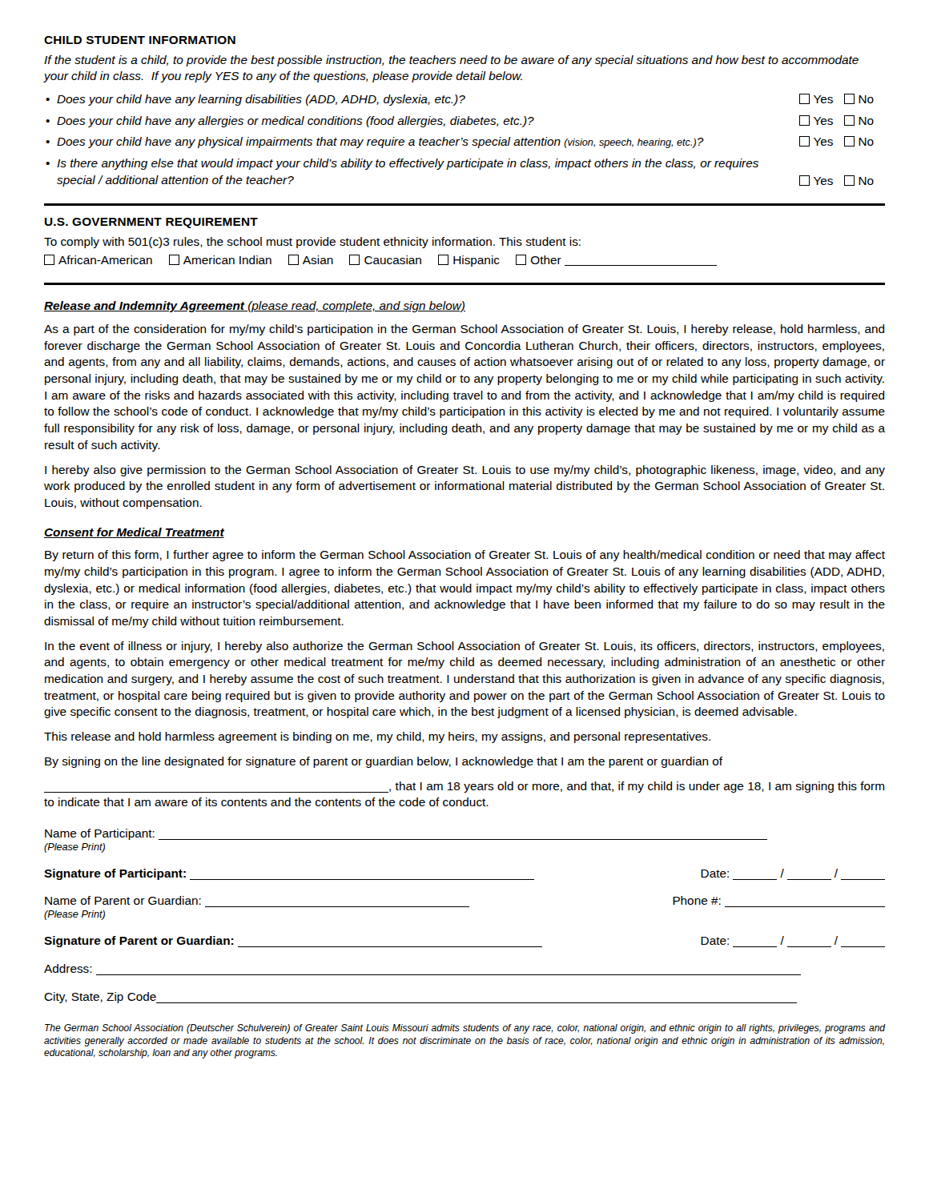CHILD STUDENT INFORMATION
If the student is a child, to provide the best possible instruction, the teachers need to be aware of any special situations and how best to accommodate your child in class. If you reply YES to any of the questions, please provide detail below.
Yes No Does your child have any learning disabilities (ADD, ADHD, dyslexia, etc.)?
Yes No Does your child have any allergies or medical conditions (food allergies, diabetes, etc.)?
Yes No Does your child have any physical impairments that may require a teacher’s special attention (vision, speech, hearing, etc.)?
Yes No Is there anything else that would impact your child’s ability to effectively participate in class, impact others in the class, or requires special / additional attention of the teacher?
U.S. GOVERNMENT REQUIREMENT
To comply with 501(c)3 rules, the school must provide student ethnicity information. This student is:
African-American American Indian Asian Caucasian Hispanic Other
Release and Indemnity Agreement (please read, complete, and sign below)
As a part of the consideration for my/my child’s participation in the German School Association of Greater St. Louis, I hereby release, hold harmless, and forever discharge the German School Association of Greater St. Louis and Concordia Lutheran Church, their officers, directors, instructors, employees, and agents, from any and all liability, claims, demands, actions, and causes of action whatsoever arising out of or related to any loss, property damage, or personal injury, including death, that may be sustained by me or my child or to any property belonging to me or my child while participating in such activity. I am aware of the risks and hazards associated with this activity, including travel to and from the activity, and I acknowledge that I am/my child is required to follow the school’s code of conduct. I acknowledge that my/my child’s participation in this activity is elected by me and not required. I voluntarily assume full responsibility for any risk of loss, damage, or personal injury, including death, and any property damage that may be sustained by me or my child as a result of such activity.
I hereby also give permission to the German School Association of Greater St. Louis to use my/my child’s, photographic likeness, image, video, and any work produced by the enrolled student in any form of advertisement or informational material distributed by the German School Association of Greater St. Louis, without compensation.
Consent for Medical Treatment
By return of this form, I further agree to inform the German School Association of Greater St. Louis of any health/medical condition or need that may affect my/my child’s participation in this program. I agree to inform the German School Association of Greater St. Louis of any learning disabilities (ADD, ADHD, dyslexia, etc.) or medical information (food allergies, diabetes, etc.) that would impact my/my child’s ability to effectively participate in class, impact others in the class, or require an instructor’s special/additional attention, and acknowledge that I have been informed that my failure to do so may result in the dismissal of me/my child without tuition reimbursement.
In the event of illness or injury, I hereby also authorize the German School Association of Greater St. Louis, its officers, directors, instructors, employees, and agents, to obtain emergency or other medical treatment for me/my child as deemed necessary, including administration of an anesthetic or other medication and surgery, and I hereby assume the cost of such treatment. I understand that this authorization is given in advance of any specific diagnosis, treatment, or hospital care being required but is given to provide authority and power on the part of the German School Association of Greater St. Louis to give specific consent to the diagnosis, treatment, or hospital care which, in the best judgment of a licensed physician, is deemed advisable.
This release and hold harmless agreement is binding on me, my child, my heirs, my assigns, and personal representatives.
By signing on the line designated for signature of parent or guardian below, I acknowledge that I am the parent or guardian of
, that I am 18 years old or more, and that, if my child is under age 18, I am signing this form to indicate that I am aware of its contents and the contents of the code of conduct.
Name of Participant: (Please Print)
Date: / / Signature of Participant:
Phone #: Name of Parent or Guardian: (Please Print)
Date: / / Signature of Parent or Guardian:
Address:
City, State, Zip Code
The German School Association (Deutscher Schulverein) of Greater Saint Louis Missouri admits students of any race, color, national origin, and ethnic origin to all rights, privileges, programs and activities generally accorded or made available to students at the school. It does not discriminate on the basis of race, color, national origin and ethnic origin in administration of its admission, educational, scholarship, loan and any other programs.